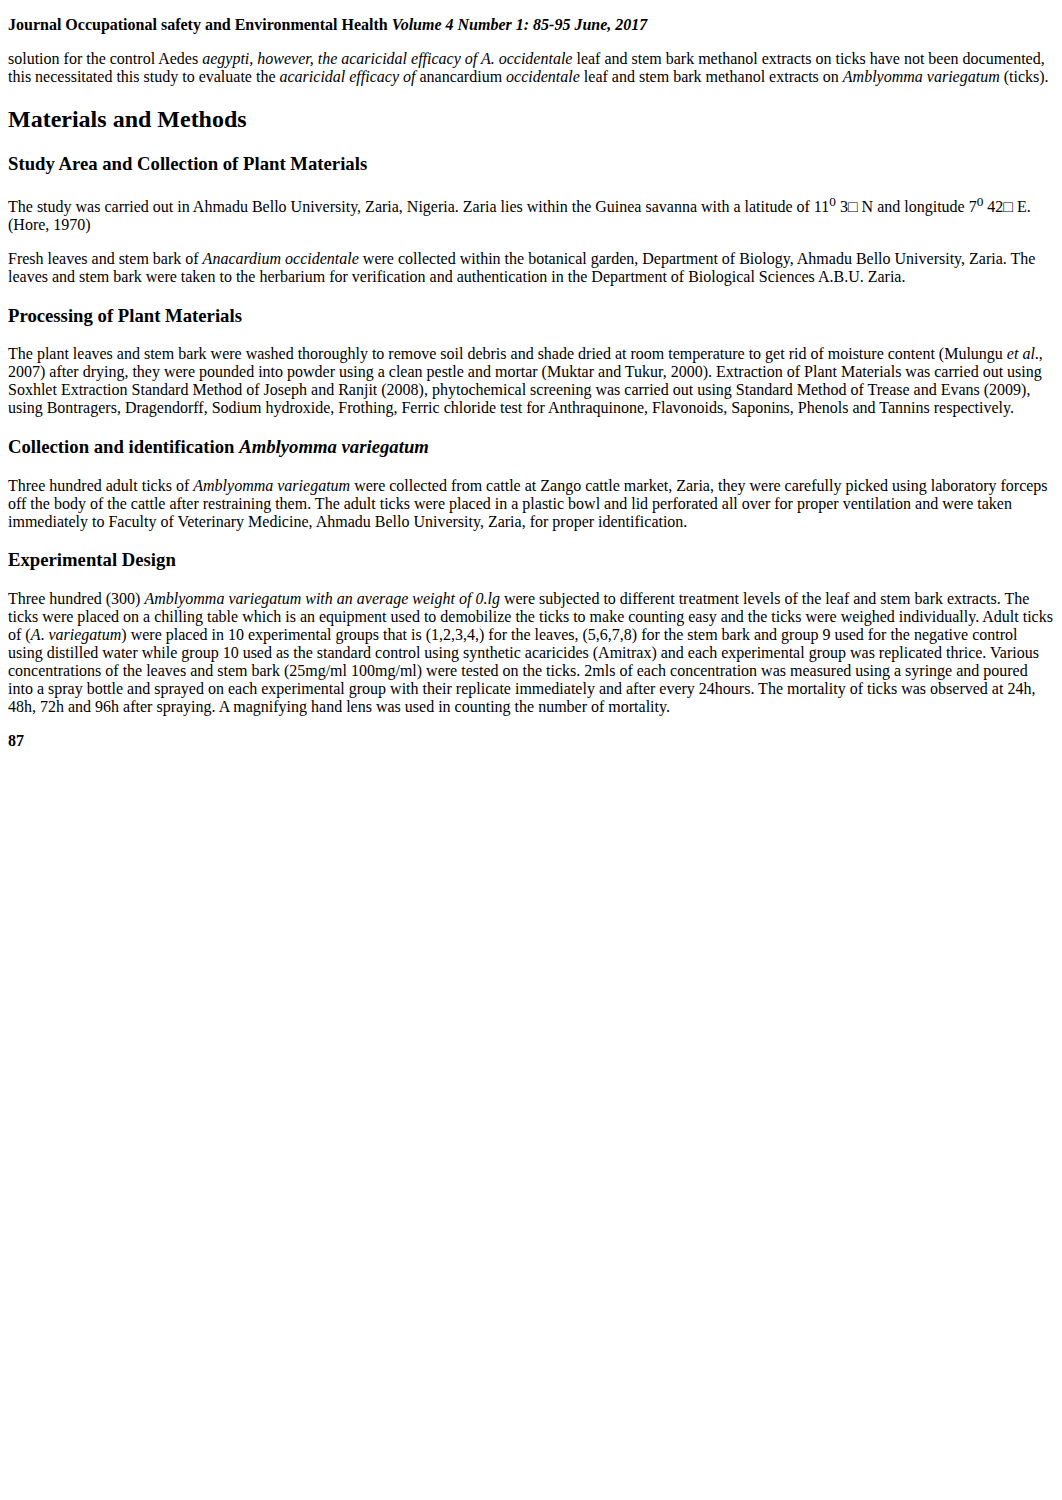Journal Occupational safety and Environmental Health Volume 4 Number 1: 85-95 June, 2017
solution for the control Aedes aegypti, however, the acaricidal efficacy of A. occidentale leaf and stem bark methanol extracts on ticks have not been documented, this necessitated this study to evaluate the acaricidal efficacy of anancardium occidentale leaf and stem bark methanol extracts on Amblyomma variegatum (ticks).
Materials and Methods
Study Area and Collection of Plant Materials
The study was carried out in Ahmadu Bello University, Zaria, Nigeria. Zaria lies within the Guinea savanna with a latitude of 110 3□ N and longitude 70 42□ E. (Hore, 1970)
Fresh leaves and stem bark of Anacardium occidentale were collected within the botanical garden, Department of Biology, Ahmadu Bello University, Zaria. The leaves and stem bark were taken to the herbarium for verification and authentication in the Department of Biological Sciences A.B.U. Zaria.
Processing of Plant Materials
The plant leaves and stem bark were washed thoroughly to remove soil debris and shade dried at room temperature to get rid of moisture content (Mulungu et al., 2007) after drying, they were pounded into powder using a clean pestle and mortar (Muktar and Tukur, 2000). Extraction of Plant Materials was carried out using Soxhlet Extraction Standard Method of Joseph and Ranjit (2008), phytochemical screening was carried out using Standard Method of Trease and Evans (2009), using Bontragers, Dragendorff, Sodium hydroxide, Frothing, Ferric chloride test for Anthraquinone, Flavonoids, Saponins, Phenols and Tannins respectively.
Collection and identification Amblyomma variegatum
Three hundred adult ticks of Amblyomma variegatum were collected from cattle at Zango cattle market, Zaria, they were carefully picked using laboratory forceps off the body of the cattle after restraining them. The adult ticks were placed in a plastic bowl and lid perforated all over for proper ventilation and were taken immediately to Faculty of Veterinary Medicine, Ahmadu Bello University, Zaria, for proper identification.
Experimental Design
Three hundred (300) Amblyomma variegatum with an average weight of 0.lg were subjected to different treatment levels of the leaf and stem bark extracts. The ticks were placed on a chilling table which is an equipment used to demobilize the ticks to make counting easy and the ticks were weighed individually. Adult ticks of (A. variegatum) were placed in 10 experimental groups that is (1,2,3,4,) for the leaves, (5,6,7,8) for the stem bark and group 9 used for the negative control using distilled water while group 10 used as the standard control using synthetic acaricides (Amitrax) and each experimental group was replicated thrice. Various concentrations of the leaves and stem bark (25mg/ml 100mg/ml) were tested on the ticks. 2mls of each concentration was measured using a syringe and poured into a spray bottle and sprayed on each experimental group with their replicate immediately and after every 24hours. The mortality of ticks was observed at 24h, 48h, 72h and 96h after spraying. A magnifying hand lens was used in counting the number of mortality.
87